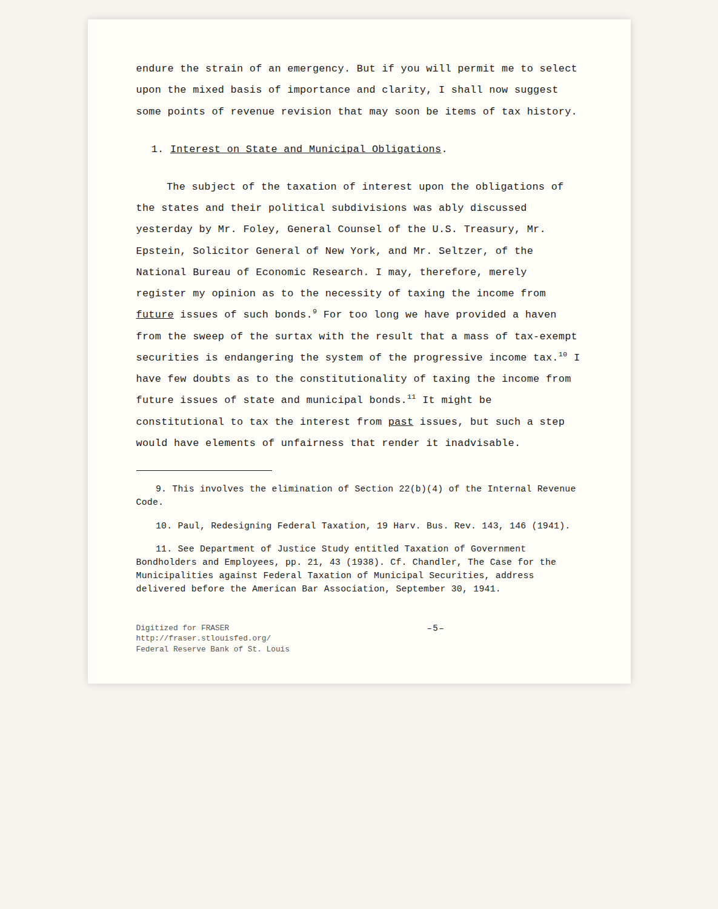endure the strain of an emergency. But if you will permit me to select upon the mixed basis of importance and clarity, I shall now suggest some points of revenue revision that may soon be items of tax history.
1. Interest on State and Municipal Obligations.
The subject of the taxation of interest upon the obligations of the states and their political subdivisions was ably discussed yesterday by Mr. Foley, General Counsel of the U.S. Treasury, Mr. Epstein, Solicitor General of New York, and Mr. Seltzer, of the National Bureau of Economic Research. I may, therefore, merely register my opinion as to the necessity of taxing the income from future issues of such bonds.9 For too long we have provided a haven from the sweep of the surtax with the result that a mass of tax-exempt securities is endangering the system of the progressive income tax.10 I have few doubts as to the constitutionality of taxing the income from future issues of state and municipal bonds.11 It might be constitutional to tax the interest from past issues, but such a step would have elements of unfairness that render it inadvisable.
9. This involves the elimination of Section 22(b)(4) of the Internal Revenue Code.
10. Paul, Redesigning Federal Taxation, 19 Harv. Bus. Rev. 143, 146 (1941).
11. See Department of Justice Study entitled Taxation of Government Bondholders and Employees, pp. 21, 43 (1938). Cf. Chandler, The Case for the Municipalities against Federal Taxation of Municipal Securities, address delivered before the American Bar Association, September 30, 1941.
Digitized for FRASER
http://fraser.stlouisfed.org/
Federal Reserve Bank of St. Louis
–5–